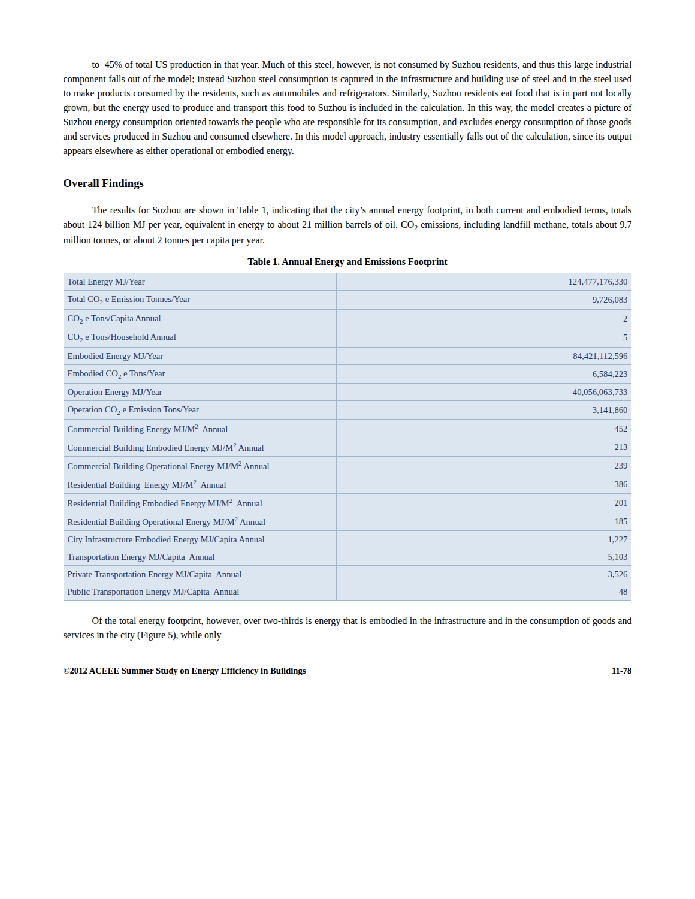to 45% of total US production in that year. Much of this steel, however, is not consumed by Suzhou residents, and thus this large industrial component falls out of the model; instead Suzhou steel consumption is captured in the infrastructure and building use of steel and in the steel used to make products consumed by the residents, such as automobiles and refrigerators. Similarly, Suzhou residents eat food that is in part not locally grown, but the energy used to produce and transport this food to Suzhou is included in the calculation. In this way, the model creates a picture of Suzhou energy consumption oriented towards the people who are responsible for its consumption, and excludes energy consumption of those goods and services produced in Suzhou and consumed elsewhere. In this model approach, industry essentially falls out of the calculation, since its output appears elsewhere as either operational or embodied energy.
Overall Findings
The results for Suzhou are shown in Table 1, indicating that the city’s annual energy footprint, in both current and embodied terms, totals about 124 billion MJ per year, equivalent in energy to about 21 million barrels of oil. CO2 emissions, including landfill methane, totals about 9.7 million tonnes, or about 2 tonnes per capita per year.
Table 1. Annual Energy and Emissions Footprint
| Total Energy MJ/Year | 124,477,176,330 |
| Total CO 2 e Emission Tonnes/Year | 9,726,083 |
| CO 2 e Tons/Capita Annual | 2 |
| CO 2 e Tons/Household Annual | 5 |
| Embodied Energy MJ/Year | 84,421,112,596 |
| Embodied CO 2 e Tons/Year | 6,584,223 |
| Operation Energy MJ/Year | 40,056,063,733 |
| Operation CO 2 e Emission Tons/Year | 3,141,860 |
| Commercial Building Energy MJ/M 2 Annual | 452 |
| Commercial Building Embodied Energy MJ/M 2 Annual | 213 |
| Commercial Building Operational Energy MJ/M 2 Annual | 239 |
| Residential Building Energy MJ/M 2 Annual | 386 |
| Residential Building Embodied Energy MJ/M 2 Annual | 201 |
| Residential Building Operational Energy MJ/M 2 Annual | 185 |
| City Infrastructure Embodied Energy MJ/Capita Annual | 1,227 |
| Transportation Energy MJ/Capita Annual | 5,103 |
| Private Transportation Energy MJ/Capita Annual | 3,526 |
| Public Transportation Energy MJ/Capita Annual | 48 |
Of the total energy footprint, however, over two-thirds is energy that is embodied in the infrastructure and in the consumption of goods and services in the city (Figure 5), while only
©2012 ACEEE Summer Study on Energy Efficiency in Buildings 11-78